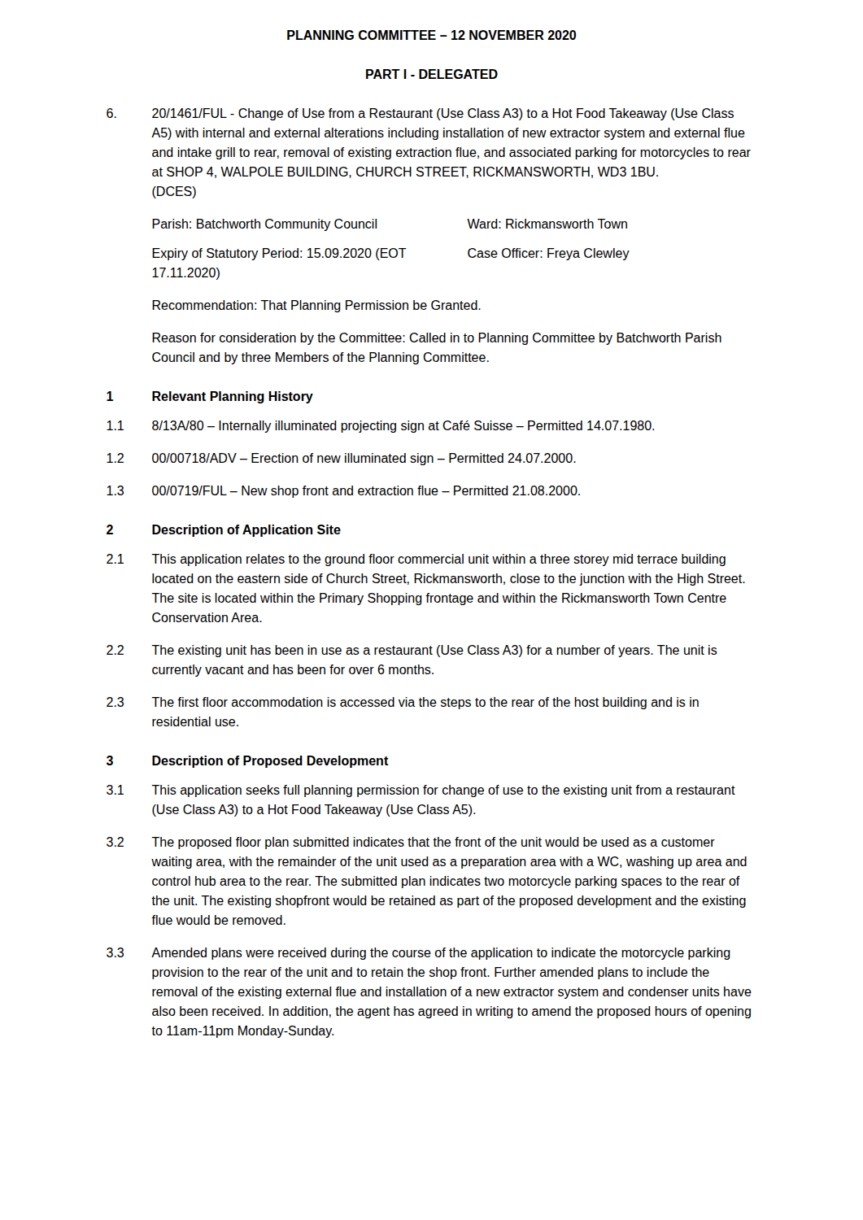Planning Committee – 12 November 2020
Part I - Delegated
6.
20/1461/FUL - Change of Use from a Restaurant (Use Class A3) to a Hot Food Takeaway (Use Class A5) with internal and external alterations including installation of new extractor system and external flue and intake grill to rear, removal of existing extraction flue, and associated parking for motorcycles to rear at SHOP 4, WALPOLE BUILDING, CHURCH STREET, RICKMANSWORTH, WD3 1BU.
(DCES)
Parish: Batchworth Community Council
Ward: Rickmansworth Town
Expiry of Statutory Period: 15.09.2020 (EOT 17.11.2020)
Case Officer: Freya Clewley
Recommendation: That Planning Permission be Granted.
Reason for consideration by the Committee: Called in to Planning Committee by Batchworth Parish Council and by three Members of the Planning Committee.
1
Relevant Planning History
1.1
8/13A/80 – Internally illuminated projecting sign at Café Suisse – Permitted 14.07.1980.
1.2
00/00718/ADV – Erection of new illuminated sign – Permitted 24.07.2000.
1.3
00/0719/FUL – New shop front and extraction flue – Permitted 21.08.2000.
2
Description of Application Site
2.1
This application relates to the ground floor commercial unit within a three storey mid terrace building located on the eastern side of Church Street, Rickmansworth, close to the junction with the High Street. The site is located within the Primary Shopping frontage and within the Rickmansworth Town Centre Conservation Area.
2.2
The existing unit has been in use as a restaurant (Use Class A3) for a number of years. The unit is currently vacant and has been for over 6 months.
2.3
The first floor accommodation is accessed via the steps to the rear of the host building and is in residential use.
3
Description of Proposed Development
3.1
This application seeks full planning permission for change of use to the existing unit from a restaurant (Use Class A3) to a Hot Food Takeaway (Use Class A5).
3.2
The proposed floor plan submitted indicates that the front of the unit would be used as a customer waiting area, with the remainder of the unit used as a preparation area with a WC, washing up area and control hub area to the rear. The submitted plan indicates two motorcycle parking spaces to the rear of the unit. The existing shopfront would be retained as part of the proposed development and the existing flue would be removed.
3.3
Amended plans were received during the course of the application to indicate the motorcycle parking provision to the rear of the unit and to retain the shop front. Further amended plans to include the removal of the existing external flue and installation of a new extractor system and condenser units have also been received. In addition, the agent has agreed in writing to amend the proposed hours of opening to 11am-11pm Monday-Sunday.